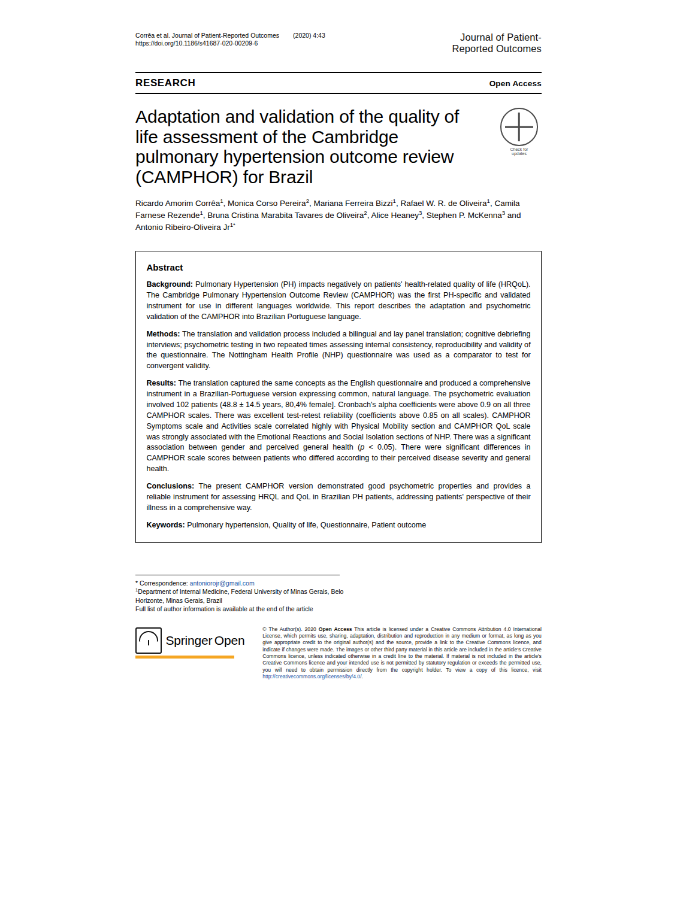Corrêa et al. Journal of Patient-Reported Outcomes (2020) 4:43
https://doi.org/10.1186/s41687-020-00209-6
Journal of Patient-
Reported Outcomes
RESEARCH Open Access
Check for
updates
Adaptation and validation of the quality of life assessment of the Cambridge pulmonary hypertension outcome review (CAMPHOR) for Brazil
Ricardo Amorim Corrêa1, Monica Corso Pereira2, Mariana Ferreira Bizzi1, Rafael W. R. de Oliveira1, Camila Farnese Rezende1, Bruna Cristina Marabita Tavares de Oliveira2, Alice Heaney3, Stephen P. McKenna3 and Antonio Ribeiro-Oliveira Jr1*
Abstract
Background: Pulmonary Hypertension (PH) impacts negatively on patients' health-related quality of life (HRQoL). The Cambridge Pulmonary Hypertension Outcome Review (CAMPHOR) was the first PH-specific and validated instrument for use in different languages worldwide. This report describes the adaptation and psychometric validation of the CAMPHOR into Brazilian Portuguese language.
Methods: The translation and validation process included a bilingual and lay panel translation; cognitive debriefing interviews; psychometric testing in two repeated times assessing internal consistency, reproducibility and validity of the questionnaire. The Nottingham Health Profile (NHP) questionnaire was used as a comparator to test for convergent validity.
Results: The translation captured the same concepts as the English questionnaire and produced a comprehensive instrument in a Brazilian-Portuguese version expressing common, natural language. The psychometric evaluation involved 102 patients (48.8 ± 14.5 years, 80,4% female]. Cronbach's alpha coefficients were above 0.9 on all three CAMPHOR scales. There was excellent test-retest reliability (coefficients above 0.85 on all scales). CAMPHOR Symptoms scale and Activities scale correlated highly with Physical Mobility section and CAMPHOR QoL scale was strongly associated with the Emotional Reactions and Social Isolation sections of NHP. There was a significant association between gender and perceived general health (p < 0.05). There were significant differences in CAMPHOR scale scores between patients who differed according to their perceived disease severity and general health.
Conclusions: The present CAMPHOR version demonstrated good psychometric properties and provides a reliable instrument for assessing HRQL and QoL in Brazilian PH patients, addressing patients' perspective of their illness in a comprehensive way.
Keywords: Pulmonary hypertension, Quality of life, Questionnaire, Patient outcome
* Correspondence: antoniorojr@gmail.com
1Department of Internal Medicine, Federal University of Minas Gerais, Belo
Horizonte, Minas Gerais, Brazil
Full list of author information is available at the end of the article
Springer Open
© The Author(s). 2020 Open Access This article is licensed under a Creative Commons Attribution 4.0 International License, which permits use, sharing, adaptation, distribution and reproduction in any medium or format, as long as you give appropriate credit to the original author(s) and the source, provide a link to the Creative Commons licence, and indicate if changes were made. The images or other third party material in this article are included in the article's Creative Commons licence, unless indicated otherwise in a credit line to the material. If material is not included in the article's Creative Commons licence and your intended use is not permitted by statutory regulation or exceeds the permitted use, you will need to obtain permission directly from the copyright holder. To view a copy of this licence, visit http://creativecommons.org/licenses/by/4.0/.